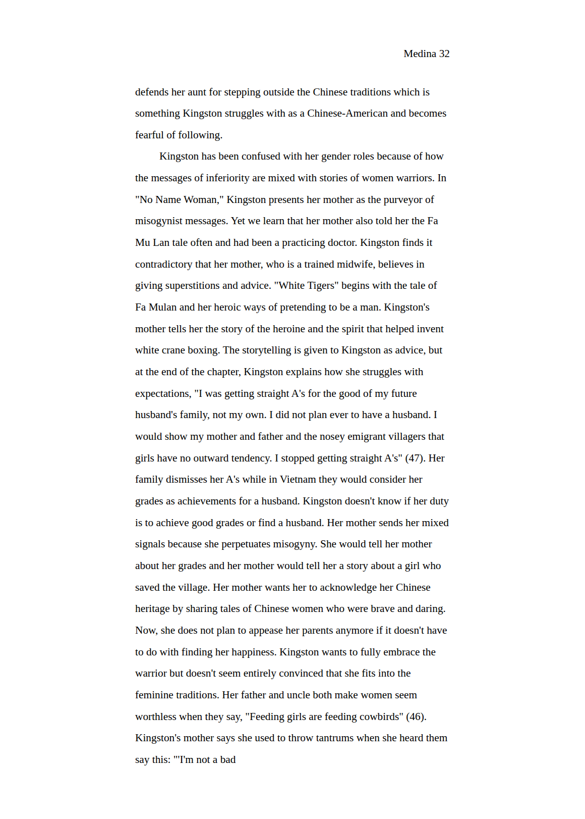Medina 32
defends her aunt for stepping outside the Chinese traditions which is something Kingston struggles with as a Chinese-American and becomes fearful of following.
Kingston has been confused with her gender roles because of how the messages of inferiority are mixed with stories of women warriors. In "No Name Woman," Kingston presents her mother as the purveyor of misogynist messages. Yet we learn that her mother also told her the Fa Mu Lan tale often and had been a practicing doctor. Kingston finds it contradictory that her mother, who is a trained midwife, believes in giving superstitions and advice. "White Tigers" begins with the tale of Fa Mulan and her heroic ways of pretending to be a man. Kingston's mother tells her the story of the heroine and the spirit that helped invent white crane boxing. The storytelling is given to Kingston as advice, but at the end of the chapter, Kingston explains how she struggles with expectations, "I was getting straight A's for the good of my future husband's family, not my own. I did not plan ever to have a husband. I would show my mother and father and the nosey emigrant villagers that girls have no outward tendency. I stopped getting straight A's" (47). Her family dismisses her A's while in Vietnam they would consider her grades as achievements for a husband. Kingston doesn't know if her duty is to achieve good grades or find a husband. Her mother sends her mixed signals because she perpetuates misogyny. She would tell her mother about her grades and her mother would tell her a story about a girl who saved the village. Her mother wants her to acknowledge her Chinese heritage by sharing tales of Chinese women who were brave and daring. Now, she does not plan to appease her parents anymore if it doesn't have to do with finding her happiness. Kingston wants to fully embrace the warrior but doesn't seem entirely convinced that she fits into the feminine traditions. Her father and uncle both make women seem worthless when they say, "Feeding girls are feeding cowbirds" (46). Kingston's mother says she used to throw tantrums when she heard them say this: "'I'm not a bad